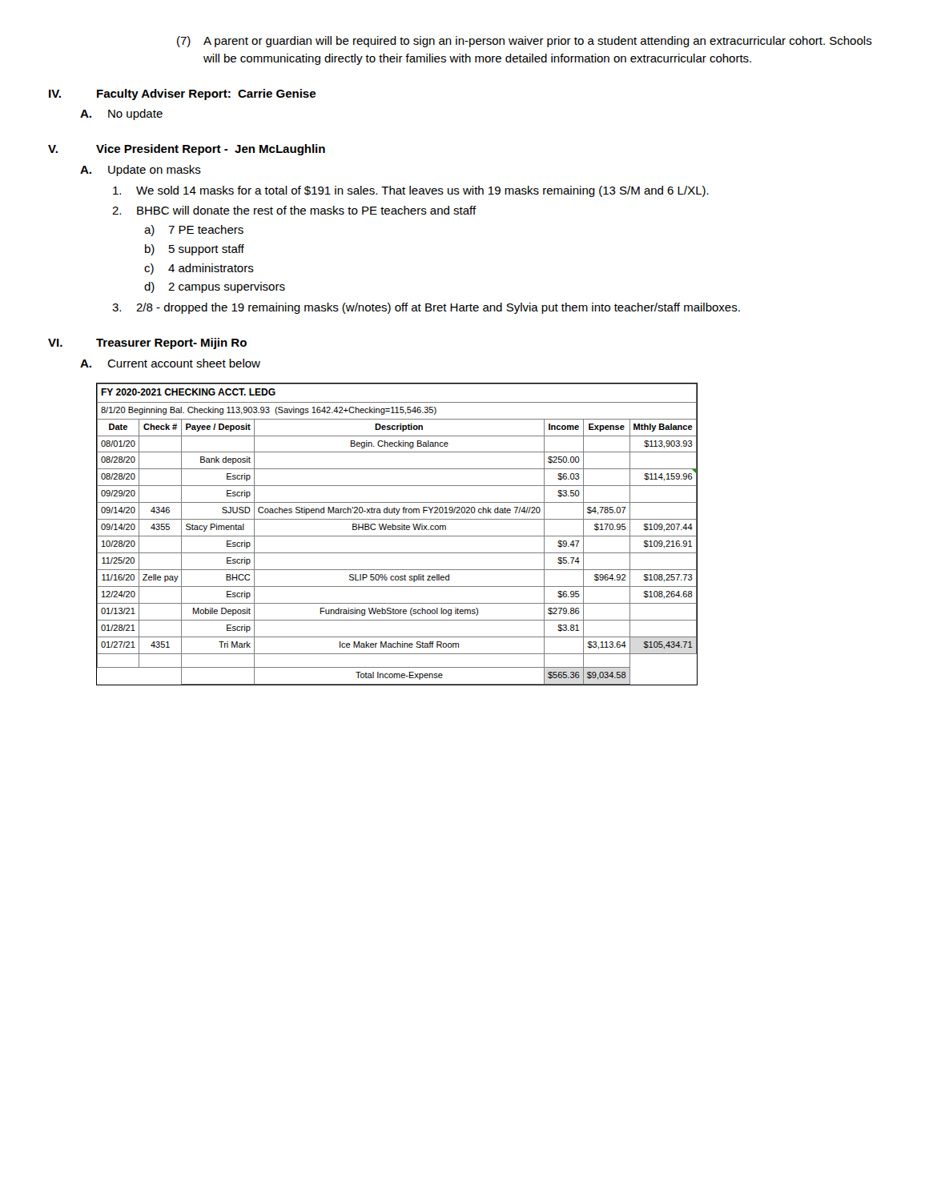(7)
A parent or guardian will be required to sign an in-person waiver prior to a student attending an extracurricular cohort. Schools will be communicating directly to their families with more detailed information on extracurricular cohorts.
IV.
Faculty Adviser Report: Carrie Genise
A.
No update
V.
Vice President Report - Jen McLaughlin
A.
Update on masks
1.
We sold 14 masks for a total of $191 in sales. That leaves us with 19 masks remaining (13 S/M and 6 L/XL).
2.
BHBC will donate the rest of the masks to PE teachers and staff
a)
7 PE teachers
b)
5 support staff
c)
4 administrators
d)
2 campus supervisors
3.
2/8 - dropped the 19 remaining masks (w/notes) off at Bret Harte and Sylvia put them into teacher/staff mailboxes.
VI.
Treasurer Report- Mijin Ro
A.
Current account sheet below
| FY 2020-2021 CHECKING ACCT. LEDG |
| 8/1/20 Beginning Bal. Checking 113,903.93 (Savings 1642.42+Checking=115,546.35) |
| Date | Check # | Payee / Deposit | Description | Income | Expense | Mthly Balance |
| 08/01/20 | | | Begin. Checking Balance | | | $113,903.93 |
| 08/28/20 | | Bank deposit | | $250.00 | | |
| 08/28/20 | | Escrip | | $6.03 | | $114,159.96 |
| 09/29/20 | | Escrip | | $3.50 | | |
| 09/14/20 | 4346 | SJUSD | Coaches Stipend March'20-xtra duty from FY2019/2020 chk date 7/4//20 | | $4,785.07 | |
| 09/14/20 | 4355 | Stacy Pimental | BHBC Website Wix.com | | $170.95 | $109,207.44 |
| 10/28/20 | | Escrip | | $9.47 | | $109,216.91 |
| 11/25/20 | | Escrip | | $5.74 | | |
| 11/16/20 | Zelle pay | BHCC | SLIP 50% cost split zelled | | $964.92 | $108,257.73 |
| 12/24/20 | | Escrip | | $6.95 | | $108,264.68 |
| 01/13/21 | | Mobile Deposit | Fundraising WebStore (school log items) | $279.86 | | |
| 01/28/21 | | Escrip | | $3.81 | | |
| 01/27/21 | 4351 | Tri Mark | Ice Maker Machine Staff Room | | $3,113.64 | $105,434.71 |
| | | | Total Income-Expense | $565.36 | $9,034.58 | |